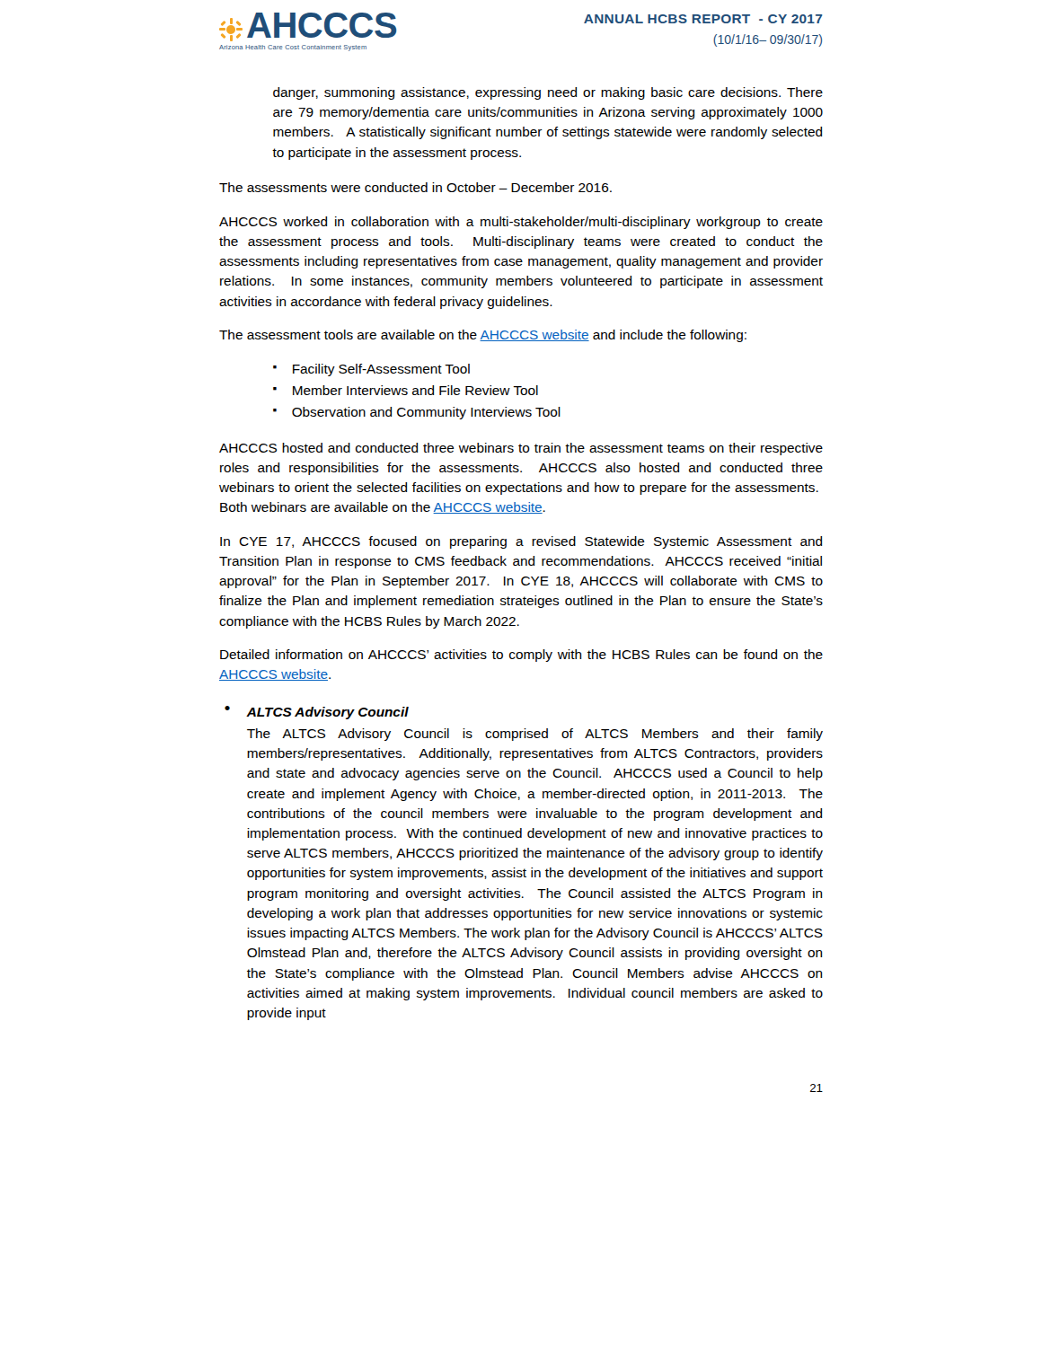AHCCCS
Arizona Health Care Cost Containment System
ANNUAL HCBS REPORT - CY 2017
(10/1/16– 09/30/17)
danger, summoning assistance, expressing need or making basic care decisions. There are 79 memory/dementia care units/communities in Arizona serving approximately 1000 members. A statistically significant number of settings statewide were randomly selected to participate in the assessment process.
The assessments were conducted in October – December 2016.
AHCCCS worked in collaboration with a multi-stakeholder/multi-disciplinary workgroup to create the assessment process and tools. Multi-disciplinary teams were created to conduct the assessments including representatives from case management, quality management and provider relations. In some instances, community members volunteered to participate in assessment activities in accordance with federal privacy guidelines.
The assessment tools are available on the AHCCCS website and include the following:
Facility Self-Assessment Tool
Member Interviews and File Review Tool
Observation and Community Interviews Tool
AHCCCS hosted and conducted three webinars to train the assessment teams on their respective roles and responsibilities for the assessments. AHCCCS also hosted and conducted three webinars to orient the selected facilities on expectations and how to prepare for the assessments. Both webinars are available on the AHCCCS website.
In CYE 17, AHCCCS focused on preparing a revised Statewide Systemic Assessment and Transition Plan in response to CMS feedback and recommendations. AHCCCS received “initial approval” for the Plan in September 2017. In CYE 18, AHCCCS will collaborate with CMS to finalize the Plan and implement remediation strateiges outlined in the Plan to ensure the State’s compliance with the HCBS Rules by March 2022.
Detailed information on AHCCCS’ activities to comply with the HCBS Rules can be found on the AHCCCS website.
ALTCS Advisory Council
The ALTCS Advisory Council is comprised of ALTCS Members and their family members/representatives. Additionally, representatives from ALTCS Contractors, providers and state and advocacy agencies serve on the Council. AHCCCS used a Council to help create and implement Agency with Choice, a member-directed option, in 2011-2013. The contributions of the council members were invaluable to the program development and implementation process. With the continued development of new and innovative practices to serve ALTCS members, AHCCCS prioritized the maintenance of the advisory group to identify opportunities for system improvements, assist in the development of the initiatives and support program monitoring and oversight activities. The Council assisted the ALTCS Program in developing a work plan that addresses opportunities for new service innovations or systemic issues impacting ALTCS Members. The work plan for the Advisory Council is AHCCCS’ ALTCS Olmstead Plan and, therefore the ALTCS Advisory Council assists in providing oversight on the State’s compliance with the Olmstead Plan. Council Members advise AHCCCS on activities aimed at making system improvements. Individual council members are asked to provide input
21